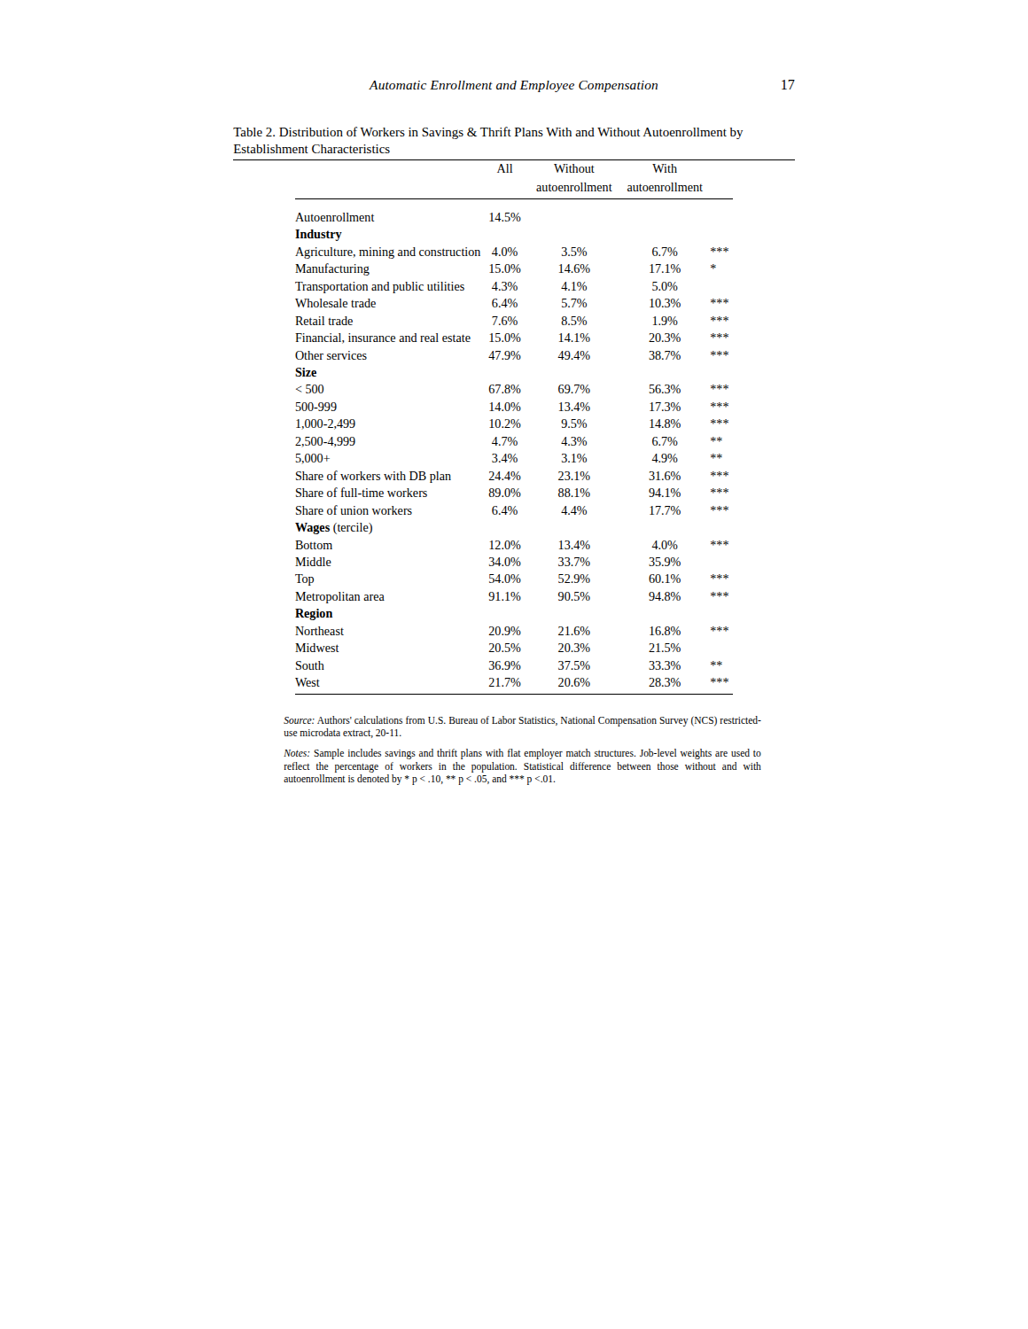Automatic Enrollment and Employee Compensation 17
Table 2. Distribution of Workers in Savings & Thrift Plans With and Without Autoenrollment by Establishment Characteristics
| | All | Without | With | |
| --- | --- | --- | --- | --- |
| | | autoenrollment | autoenrollment | |
| Autoenrollment | 14.5% | | | |
| Industry | | | | |
| Agriculture, mining and construction | 4.0% | 3.5% | 6.7% | *** |
| Manufacturing | 15.0% | 14.6% | 17.1% | * |
| Transportation and public utilities | 4.3% | 4.1% | 5.0% | |
| Wholesale trade | 6.4% | 5.7% | 10.3% | *** |
| Retail trade | 7.6% | 8.5% | 1.9% | *** |
| Financial, insurance and real estate | 15.0% | 14.1% | 20.3% | *** |
| Other services | 47.9% | 49.4% | 38.7% | *** |
| Size | | | | |
| < 500 | 67.8% | 69.7% | 56.3% | *** |
| 500-999 | 14.0% | 13.4% | 17.3% | *** |
| 1,000-2,499 | 10.2% | 9.5% | 14.8% | *** |
| 2,500-4,999 | 4.7% | 4.3% | 6.7% | ** |
| 5,000+ | 3.4% | 3.1% | 4.9% | ** |
| Share of workers with DB plan | 24.4% | 23.1% | 31.6% | *** |
| Share of full-time workers | 89.0% | 88.1% | 94.1% | *** |
| Share of union workers | 6.4% | 4.4% | 17.7% | *** |
| Wages (tercile) | | | | |
| Bottom | 12.0% | 13.4% | 4.0% | *** |
| Middle | 34.0% | 33.7% | 35.9% | |
| Top | 54.0% | 52.9% | 60.1% | *** |
| Metropolitan area | 91.1% | 90.5% | 94.8% | *** |
| Region | | | | |
| Northeast | 20.9% | 21.6% | 16.8% | *** |
| Midwest | 20.5% | 20.3% | 21.5% | |
| South | 36.9% | 37.5% | 33.3% | ** |
| West | 21.7% | 20.6% | 28.3% | *** |
Source: Authors' calculations from U.S. Bureau of Labor Statistics, National Compensation Survey (NCS) restricted-use microdata extract, 20-11.
Notes: Sample includes savings and thrift plans with flat employer match structures. Job-level weights are used to reflect the percentage of workers in the population. Statistical difference between those without and with autoenrollment is denoted by * p < .10, ** p < .05, and *** p <.01.